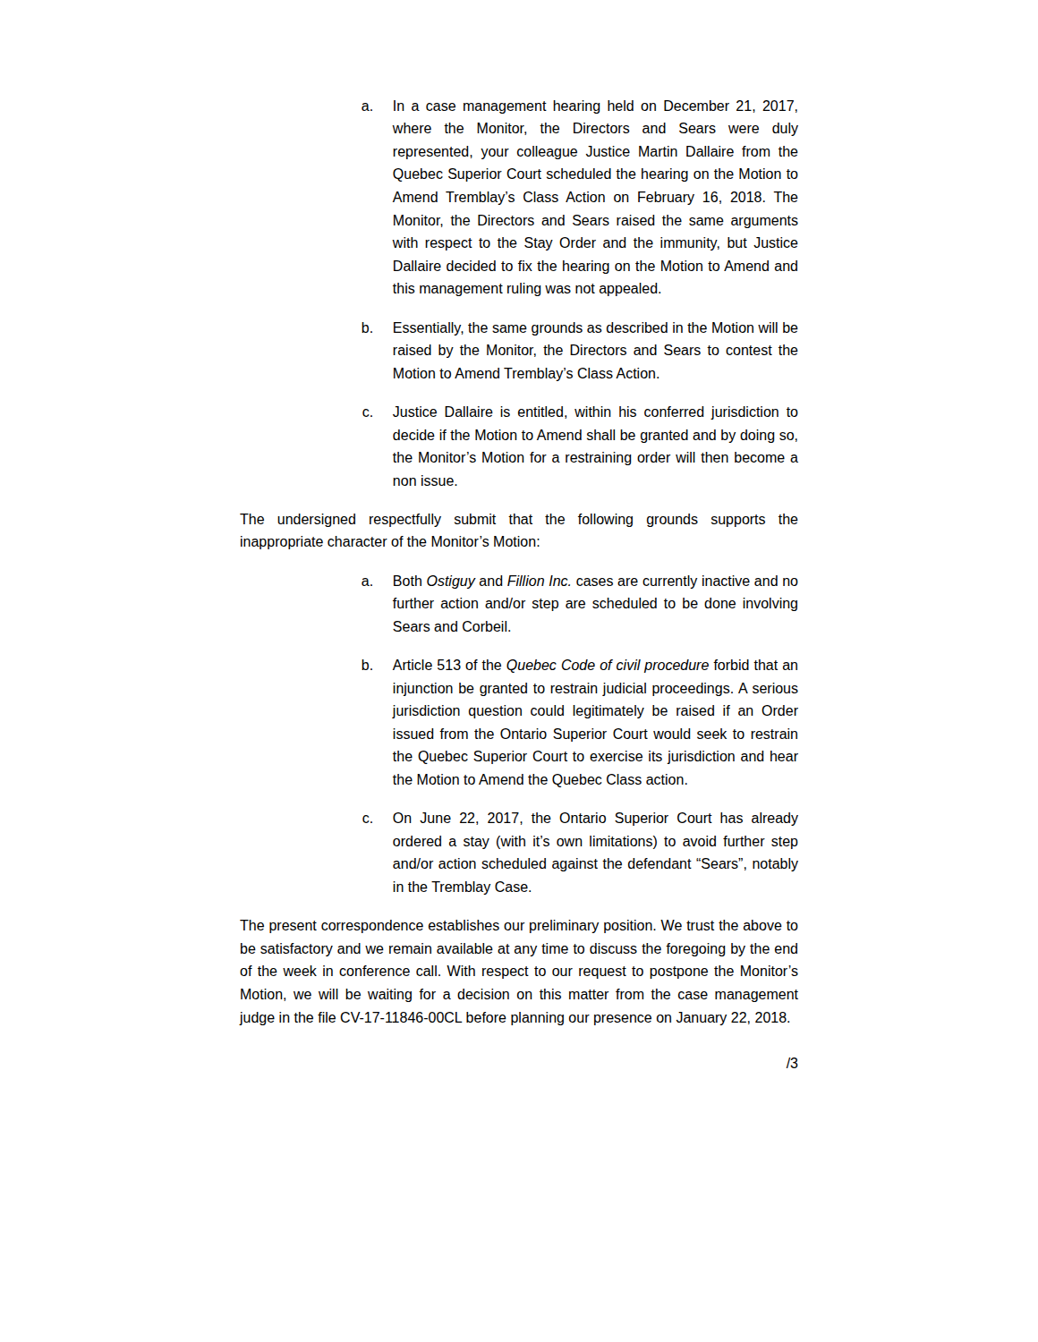In a case management hearing held on December 21, 2017, where the Monitor, the Directors and Sears were duly represented, your colleague Justice Martin Dallaire from the Quebec Superior Court scheduled the hearing on the Motion to Amend Tremblay’s Class Action on February 16, 2018. The Monitor, the Directors and Sears raised the same arguments with respect to the Stay Order and the immunity, but Justice Dallaire decided to fix the hearing on the Motion to Amend and this management ruling was not appealed.
Essentially, the same grounds as described in the Motion will be raised by the Monitor, the Directors and Sears to contest the Motion to Amend Tremblay’s Class Action.
Justice Dallaire is entitled, within his conferred jurisdiction to decide if the Motion to Amend shall be granted and by doing so, the Monitor’s Motion for a restraining order will then become a non issue.
The undersigned respectfully submit that the following grounds supports the inappropriate character of the Monitor’s Motion:
Both Ostiguy and Fillion Inc. cases are currently inactive and no further action and/or step are scheduled to be done involving Sears and Corbeil.
Article 513 of the Quebec Code of civil procedure forbid that an injunction be granted to restrain judicial proceedings. A serious jurisdiction question could legitimately be raised if an Order issued from the Ontario Superior Court would seek to restrain the Quebec Superior Court to exercise its jurisdiction and hear the Motion to Amend the Quebec Class action.
On June 22, 2017, the Ontario Superior Court has already ordered a stay (with it’s own limitations) to avoid further step and/or action scheduled against the defendant “Sears”, notably in the Tremblay Case.
The present correspondence establishes our preliminary position. We trust the above to be satisfactory and we remain available at any time to discuss the foregoing by the end of the week in conference call. With respect to our request to postpone the Monitor’s Motion, we will be waiting for a decision on this matter from the case management judge in the file CV-17-11846-00CL before planning our presence on January 22, 2018.
/3